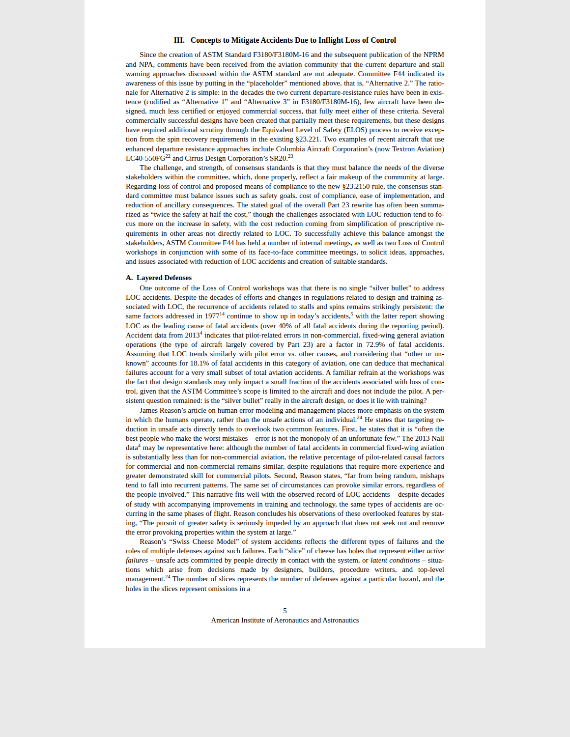III. Concepts to Mitigate Accidents Due to Inflight Loss of Control
Since the creation of ASTM Standard F3180/F3180M-16 and the subsequent publication of the NPRM and NPA, comments have been received from the aviation community that the current departure and stall warning approaches discussed within the ASTM standard are not adequate. Committee F44 indicated its awareness of this issue by putting in the “placeholder” mentioned above, that is, “Alternative 2.” The rationale for Alternative 2 is simple: in the decades the two current departure-resistance rules have been in existence (codified as “Alternative 1” and “Alternative 3” in F3180/F3180M-16), few aircraft have been designed, much less certified or enjoyed commercial success, that fully meet either of these criteria. Several commercially successful designs have been created that partially meet these requirements, but these designs have required additional scrutiny through the Equivalent Level of Safety (ELOS) process to receive exception from the spin recovery requirements in the existing §23.221. Two examples of recent aircraft that use enhanced departure resistance approaches include Columbia Aircraft Corporation’s (now Textron Aviation) LC40-550FG22 and Cirrus Design Corporation’s SR20.23
The challenge, and strength, of consensus standards is that they must balance the needs of the diverse stakeholders within the committee, which, done properly, reflect a fair makeup of the community at large. Regarding loss of control and proposed means of compliance to the new §23.2150 rule, the consensus standard committee must balance issues such as safety goals, cost of compliance, ease of implementation, and reduction of ancillary consequences. The stated goal of the overall Part 23 rewrite has often been summarized as “twice the safety at half the cost,” though the challenges associated with LOC reduction tend to focus more on the increase in safety, with the cost reduction coming from simplification of prescriptive requirements in other areas not directly related to LOC. To successfully achieve this balance amongst the stakeholders, ASTM Committee F44 has held a number of internal meetings, as well as two Loss of Control workshops in conjunction with some of its face-to-face committee meetings, to solicit ideas, approaches, and issues associated with reduction of LOC accidents and creation of suitable standards.
A. Layered Defenses
One outcome of the Loss of Control workshops was that there is no single “silver bullet” to address LOC accidents. Despite the decades of efforts and changes in regulations related to design and training associated with LOC, the recurrence of accidents related to stalls and spins remains strikingly persistent: the same factors addressed in 197714 continue to show up in today’s accidents,5 with the latter report showing LOC as the leading cause of fatal accidents (over 40% of all fatal accidents during the reporting period). Accident data from 20134 indicates that pilot-related errors in non-commercial, fixed-wing general aviation operations (the type of aircraft largely covered by Part 23) are a factor in 72.9% of fatal accidents. Assuming that LOC trends similarly with pilot error vs. other causes, and considering that “other or unknown” accounts for 18.1% of fatal accidents in this category of aviation, one can deduce that mechanical failures account for a very small subset of total aviation accidents. A familiar refrain at the workshops was the fact that design standards may only impact a small fraction of the accidents associated with loss of control, given that the ASTM Committee’s scope is limited to the aircraft and does not include the pilot. A persistent question remained: is the “silver bullet” really in the aircraft design, or does it lie with training?
James Reason’s article on human error modeling and management places more emphasis on the system in which the humans operate, rather than the unsafe actions of an individual.24 He states that targeting reduction in unsafe acts directly tends to overlook two common features. First, he states that it is “often the best people who make the worst mistakes – error is not the monopoly of an unfortunate few.” The 2013 Nall data4 may be representative here: although the number of fatal accidents in commercial fixed-wing aviation is substantially less than for non-commercial aviation, the relative percentage of pilot-related causal factors for commercial and non-commercial remains similar, despite regulations that require more experience and greater demonstrated skill for commercial pilots. Second, Reason states, “far from being random, mishaps tend to fall into recurrent patterns. The same set of circumstances can provoke similar errors, regardless of the people involved.” This narrative fits well with the observed record of LOC accidents – despite decades of study with accompanying improvements in training and technology, the same types of accidents are occurring in the same phases of flight. Reason concludes his observations of these overlooked features by stating, “The pursuit of greater safety is seriously impeded by an approach that does not seek out and remove the error provoking properties within the system at large.”
Reason’s “Swiss Cheese Model” of system accidents reflects the different types of failures and the roles of multiple defenses against such failures. Each “slice” of cheese has holes that represent either active failures – unsafe acts committed by people directly in contact with the system, or latent conditions – situations which arise from decisions made by designers, builders, procedure writers, and top-level management.24 The number of slices represents the number of defenses against a particular hazard, and the holes in the slices represent omissions in a
5 American Institute of Aeronautics and Astronautics